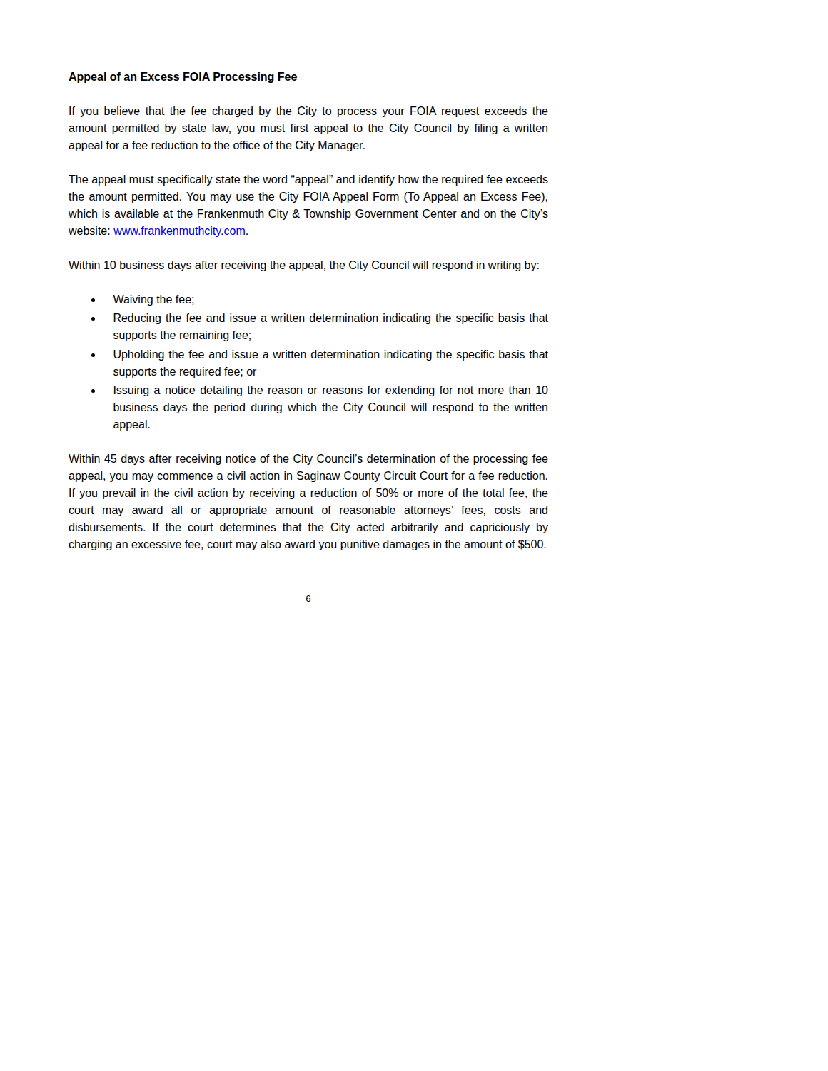Appeal of an Excess FOIA Processing Fee
If you believe that the fee charged by the City to process your FOIA request exceeds the amount permitted by state law, you must first appeal to the City Council by filing a written appeal for a fee reduction to the office of the City Manager.
The appeal must specifically state the word “appeal” and identify how the required fee exceeds the amount permitted. You may use the City FOIA Appeal Form (To Appeal an Excess Fee), which is available at the Frankenmuth City & Township Government Center and on the City’s website: www.frankenmuthcity.com.
Within 10 business days after receiving the appeal, the City Council will respond in writing by:
Waiving the fee;
Reducing the fee and issue a written determination indicating the specific basis that supports the remaining fee;
Upholding the fee and issue a written determination indicating the specific basis that supports the required fee; or
Issuing a notice detailing the reason or reasons for extending for not more than 10 business days the period during which the City Council will respond to the written appeal.
Within 45 days after receiving notice of the City Council’s determination of the processing fee appeal, you may commence a civil action in Saginaw County Circuit Court for a fee reduction. If you prevail in the civil action by receiving a reduction of 50% or more of the total fee, the court may award all or appropriate amount of reasonable attorneys’ fees, costs and disbursements. If the court determines that the City acted arbitrarily and capriciously by charging an excessive fee, court may also award you punitive damages in the amount of $500.
6